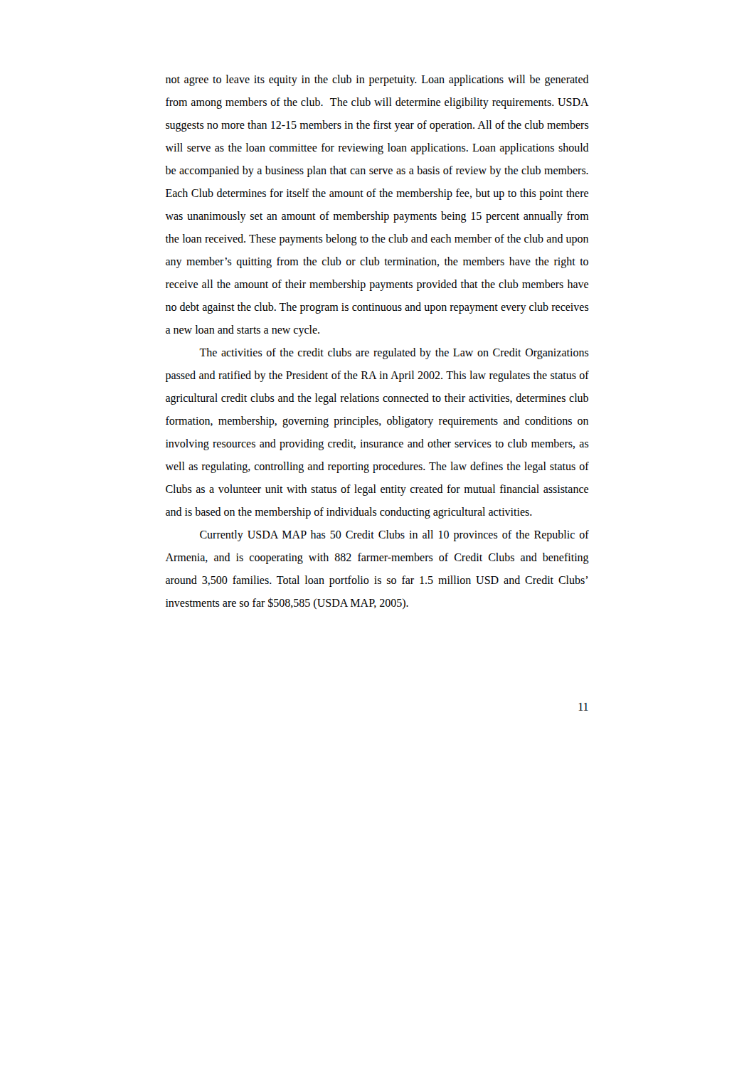not agree to leave its equity in the club in perpetuity. Loan applications will be generated from among members of the club. The club will determine eligibility requirements. USDA suggests no more than 12-15 members in the first year of operation. All of the club members will serve as the loan committee for reviewing loan applications. Loan applications should be accompanied by a business plan that can serve as a basis of review by the club members. Each Club determines for itself the amount of the membership fee, but up to this point there was unanimously set an amount of membership payments being 15 percent annually from the loan received. These payments belong to the club and each member of the club and upon any member’s quitting from the club or club termination, the members have the right to receive all the amount of their membership payments provided that the club members have no debt against the club. The program is continuous and upon repayment every club receives a new loan and starts a new cycle.
The activities of the credit clubs are regulated by the Law on Credit Organizations passed and ratified by the President of the RA in April 2002. This law regulates the status of agricultural credit clubs and the legal relations connected to their activities, determines club formation, membership, governing principles, obligatory requirements and conditions on involving resources and providing credit, insurance and other services to club members, as well as regulating, controlling and reporting procedures. The law defines the legal status of Clubs as a volunteer unit with status of legal entity created for mutual financial assistance and is based on the membership of individuals conducting agricultural activities.
Currently USDA MAP has 50 Credit Clubs in all 10 provinces of the Republic of Armenia, and is cooperating with 882 farmer-members of Credit Clubs and benefiting around 3,500 families. Total loan portfolio is so far 1.5 million USD and Credit Clubs’ investments are so far $508,585 (USDA MAP, 2005).
11